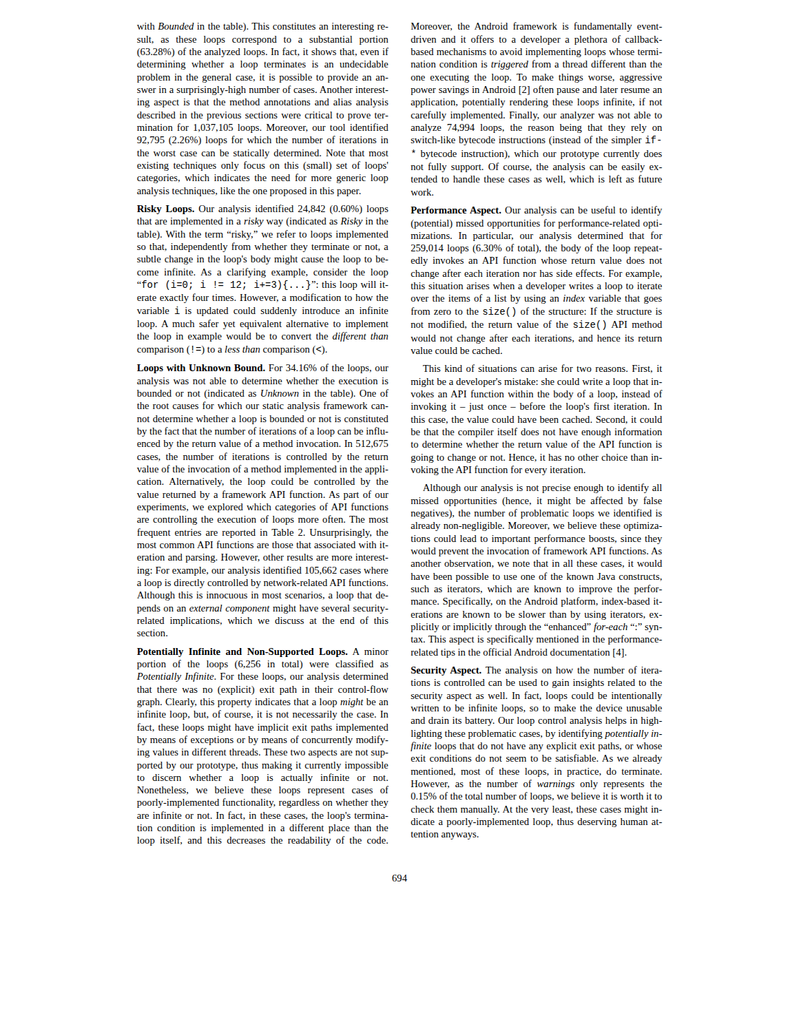with Bounded in the table). This constitutes an interesting result, as these loops correspond to a substantial portion (63.28%) of the analyzed loops. In fact, it shows that, even if determining whether a loop terminates is an undecidable problem in the general case, it is possible to provide an answer in a surprisingly-high number of cases. Another interesting aspect is that the method annotations and alias analysis described in the previous sections were critical to prove termination for 1,037,105 loops. Moreover, our tool identified 92,795 (2.26%) loops for which the number of iterations in the worst case can be statically determined. Note that most existing techniques only focus on this (small) set of loops' categories, which indicates the need for more generic loop analysis techniques, like the one proposed in this paper.
Risky Loops. Our analysis identified 24,842 (0.60%) loops that are implemented in a risky way (indicated as Risky in the table). With the term “risky,” we refer to loops implemented so that, independently from whether they terminate or not, a subtle change in the loop's body might cause the loop to become infinite. As a clarifying example, consider the loop “for (i=0; i != 12; i+=3){...}”: this loop will iterate exactly four times. However, a modification to how the variable i is updated could suddenly introduce an infinite loop. A much safer yet equivalent alternative to implement the loop in example would be to convert the different than comparison (!=) to a less than comparison (<).
Loops with Unknown Bound. For 34.16% of the loops, our analysis was not able to determine whether the execution is bounded or not (indicated as Unknown in the table). One of the root causes for which our static analysis framework cannot determine whether a loop is bounded or not is constituted by the fact that the number of iterations of a loop can be influenced by the return value of a method invocation. In 512,675 cases, the number of iterations is controlled by the return value of the invocation of a method implemented in the application. Alternatively, the loop could be controlled by the value returned by a framework API function. As part of our experiments, we explored which categories of API functions are controlling the execution of loops more often. The most frequent entries are reported in Table 2. Unsurprisingly, the most common API functions are those that associated with iteration and parsing. However, other results are more interesting: For example, our analysis identified 105,662 cases where a loop is directly controlled by network-related API functions. Although this is innocuous in most scenarios, a loop that depends on an external component might have several security-related implications, which we discuss at the end of this section.
Potentially Infinite and Non-Supported Loops. A minor portion of the loops (6,256 in total) were classified as Potentially Infinite. For these loops, our analysis determined that there was no (explicit) exit path in their control-flow graph. Clearly, this property indicates that a loop might be an infinite loop, but, of course, it is not necessarily the case. In fact, these loops might have implicit exit paths implemented by means of exceptions or by means of concurrently modifying values in different threads. These two aspects are not supported by our prototype, thus making it currently impossible to discern whether a loop is actually infinite or not. Nonetheless, we believe these loops represent cases of poorly-implemented functionality, regardless on whether they are infinite or not. In fact, in these cases, the loop's termination condition is implemented in a different place than the loop itself, and this decreases the readability of the code. Moreover, the Android framework is fundamentally event-driven and it offers to a developer a plethora of callback-based mechanisms to avoid implementing loops whose termination condition is triggered from a thread different than the one executing the loop. To make things worse, aggressive power savings in Android [2] often pause and later resume an application, potentially rendering these loops infinite, if not carefully implemented. Finally, our analyzer was not able to analyze 74,994 loops, the reason being that they rely on switch-like bytecode instructions (instead of the simpler if-* bytecode instruction), which our prototype currently does not fully support. Of course, the analysis can be easily extended to handle these cases as well, which is left as future work.
Performance Aspect. Our analysis can be useful to identify (potential) missed opportunities for performance-related optimizations. In particular, our analysis determined that for 259,014 loops (6.30% of total), the body of the loop repeatedly invokes an API function whose return value does not change after each iteration nor has side effects. For example, this situation arises when a developer writes a loop to iterate over the items of a list by using an index variable that goes from zero to the size() of the structure: If the structure is not modified, the return value of the size() API method would not change after each iterations, and hence its return value could be cached.
This kind of situations can arise for two reasons. First, it might be a developer's mistake: she could write a loop that invokes an API function within the body of a loop, instead of invoking it – just once – before the loop's first iteration. In this case, the value could have been cached. Second, it could be that the compiler itself does not have enough information to determine whether the return value of the API function is going to change or not. Hence, it has no other choice than invoking the API function for every iteration.
Although our analysis is not precise enough to identify all missed opportunities (hence, it might be affected by false negatives), the number of problematic loops we identified is already non-negligible. Moreover, we believe these optimizations could lead to important performance boosts, since they would prevent the invocation of framework API functions. As another observation, we note that in all these cases, it would have been possible to use one of the known Java constructs, such as iterators, which are known to improve the performance. Specifically, on the Android platform, index-based iterations are known to be slower than by using iterators, explicitly or implicitly through the “enhanced” for-each “:” syntax. This aspect is specifically mentioned in the performance-related tips in the official Android documentation [4].
Security Aspect. The analysis on how the number of iterations is controlled can be used to gain insights related to the security aspect as well. In fact, loops could be intentionally written to be infinite loops, so to make the device unusable and drain its battery. Our loop control analysis helps in highlighting these problematic cases, by identifying potentially infinite loops that do not have any explicit exit paths, or whose exit conditions do not seem to be satisfiable. As we already mentioned, most of these loops, in practice, do terminate. However, as the number of warnings only represents the 0.15% of the total number of loops, we believe it is worth it to check them manually. At the very least, these cases might indicate a poorly-implemented loop, thus deserving human attention anyways.
694